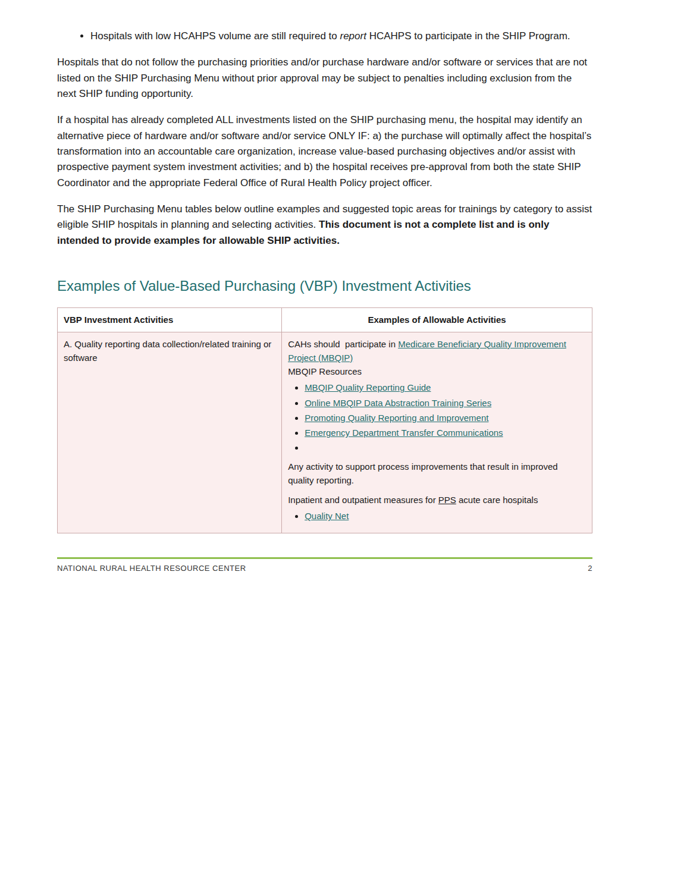Hospitals with low HCAHPS volume are still required to report HCAHPS to participate in the SHIP Program.
Hospitals that do not follow the purchasing priorities and/or purchase hardware and/or software or services that are not listed on the SHIP Purchasing Menu without prior approval may be subject to penalties including exclusion from the next SHIP funding opportunity.
If a hospital has already completed ALL investments listed on the SHIP purchasing menu, the hospital may identify an alternative piece of hardware and/or software and/or service ONLY IF: a) the purchase will optimally affect the hospital’s transformation into an accountable care organization, increase value-based purchasing objectives and/or assist with prospective payment system investment activities; and b) the hospital receives pre-approval from both the state SHIP Coordinator and the appropriate Federal Office of Rural Health Policy project officer.
The SHIP Purchasing Menu tables below outline examples and suggested topic areas for trainings by category to assist eligible SHIP hospitals in planning and selecting activities. This document is not a complete list and is only intended to provide examples for allowable SHIP activities.
Examples of Value-Based Purchasing (VBP) Investment Activities
| VBP Investment Activities | Examples of Allowable Activities |
| --- | --- |
| A. Quality reporting data collection/related training or software | CAHs should participate in Medicare Beneficiary Quality Improvement Project (MBQIP) MBQIP Resources MBQIP Quality Reporting Guide Online MBQIP Data Abstraction Training Series Promoting Quality Reporting and Improvement Emergency Department Transfer Communications Any activity to support process improvements that result in improved quality reporting. Inpatient and outpatient measures for PPS acute care hospitals Quality Net |
NATIONAL RURAL HEALTH RESOURCE CENTER 2